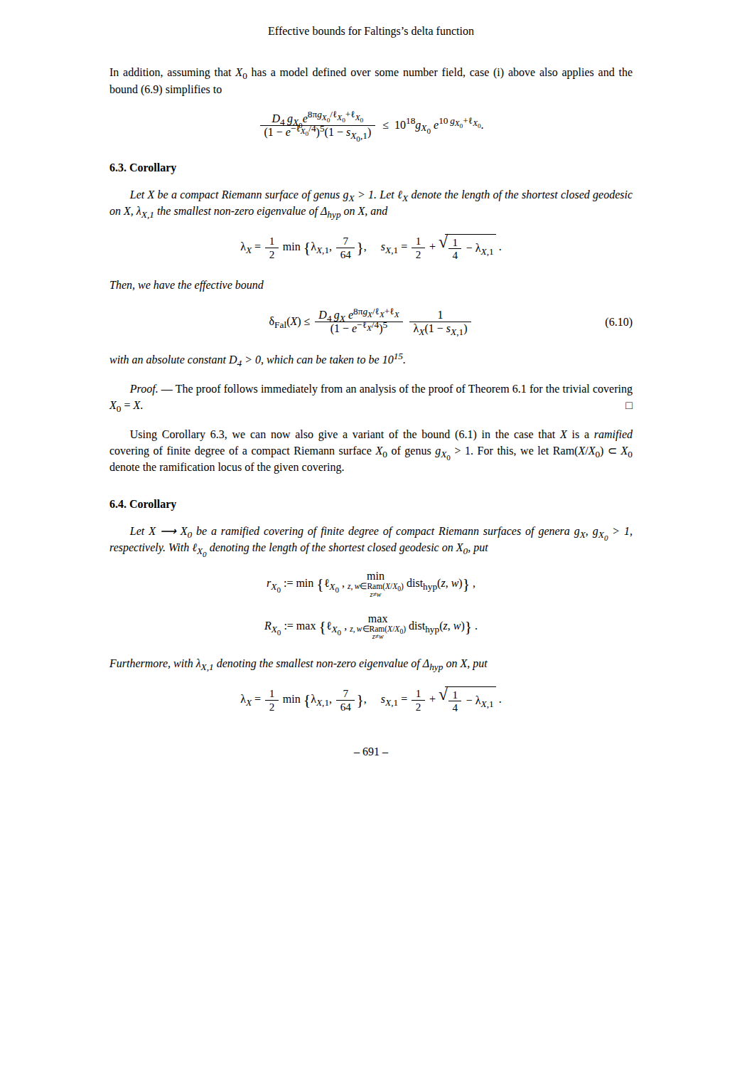Effective bounds for Faltings’s delta function
In addition, assuming that X0 has a model defined over some number field, case (i) above also applies and the bound (6.9) simplifies to
D4 gX0e8πgX0/ℓX0+ℓX0 (1 − e−ℓX0/4)5(1 − sX0,1) ≤ 1018gX0 e10 gX0+ℓX0.
6.3. Corollary
Let X be a compact Riemann surface of genus gX > 1. Let ℓX denote the length of the shortest closed geodesic on X, λX,1 the smallest non-zero eigenvalue of Δhyp on X, and
λX = 12 min {λX,1, 764},  sX,1 = 12 + 14 − λX,1 .
Then, we have the effective bound
δFal(X) ≤ D4 gX e8πgX/ℓX+ℓX (1 − e−ℓX/4)5 1 λX(1 − sX,1) (6.10)
with an absolute constant D4 > 0, which can be taken to be 1015.
Proof. — The proof follows immediately from an analysis of the proof of Theorem 6.1 for the trivial covering X0 = X. □
Using Corollary 6.3, we can now also give a variant of the bound (6.1) in the case that X is a ramified covering of finite degree of a compact Riemann surface X0 of genus gX0 > 1. For this, we let Ram(X/X0) ⊂ X0 denote the ramification locus of the given covering.
6.4. Corollary
Let X ⟶ X0 be a ramified covering of finite degree of compact Riemann surfaces of genera gX, gX0 > 1, respectively. With ℓX0 denoting the length of the shortest closed geodesic on X0, put
rX0 := min {ℓX0 , min z, w∈Ram(X/X0) z≠w disthyp(z, w)} ,
RX0 := max {ℓX0 , max z, w∈Ram(X/X0) z≠w disthyp(z, w)} .
Furthermore, with λX,1 denoting the smallest non-zero eigenvalue of Δhyp on X, put
λX = 12 min {λX,1, 764},  sX,1 = 12 + 14 − λX,1 .
– 691 –